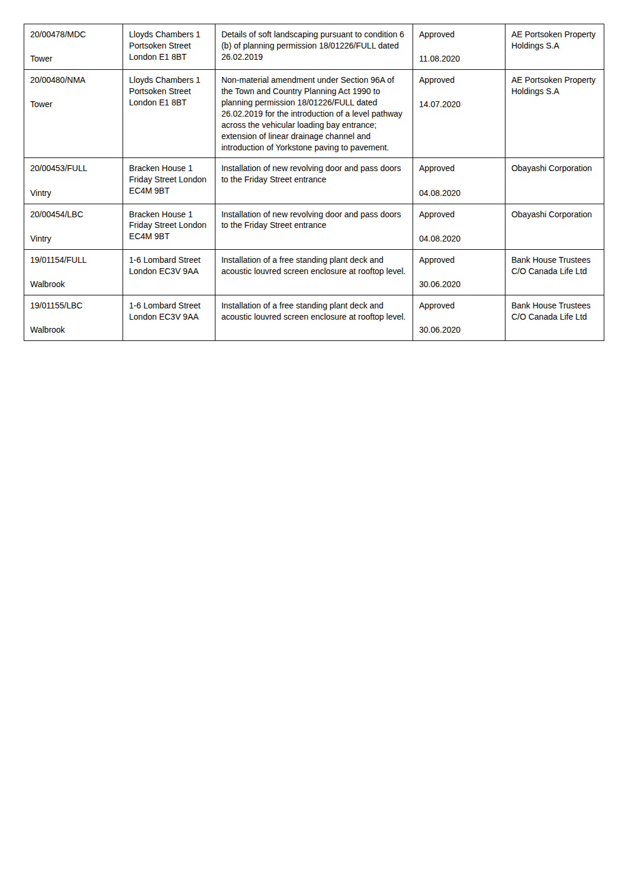| 20/00478/MDC Tower | Lloyds Chambers 1 Portsoken Street London E1 8BT | Details of soft landscaping pursuant to condition 6 (b) of planning permission 18/01226/FULL dated 26.02.2019 | Approved 11.08.2020 | AE Portsoken Property Holdings S.A |
| 20/00480/NMA Tower | Lloyds Chambers 1 Portsoken Street London E1 8BT | Non-material amendment under Section 96A of the Town and Country Planning Act 1990 to planning permission 18/01226/FULL dated 26.02.2019 for the introduction of a level pathway across the vehicular loading bay entrance; extension of linear drainage channel and introduction of Yorkstone paving to pavement. | Approved 14.07.2020 | AE Portsoken Property Holdings S.A |
| 20/00453/FULL Vintry | Bracken House 1 Friday Street London EC4M 9BT | Installation of new revolving door and pass doors to the Friday Street entrance | Approved 04.08.2020 | Obayashi Corporation |
| 20/00454/LBC Vintry | Bracken House 1 Friday Street London EC4M 9BT | Installation of new revolving door and pass doors to the Friday Street entrance | Approved 04.08.2020 | Obayashi Corporation |
| 19/01154/FULL Walbrook | 1-6 Lombard Street London EC3V 9AA | Installation of a free standing plant deck and acoustic louvred screen enclosure at rooftop level. | Approved 30.06.2020 | Bank House Trustees C/O Canada Life Ltd |
| 19/01155/LBC Walbrook | 1-6 Lombard Street London EC3V 9AA | Installation of a free standing plant deck and acoustic louvred screen enclosure at rooftop level. | Approved 30.06.2020 | Bank House Trustees C/O Canada Life Ltd |